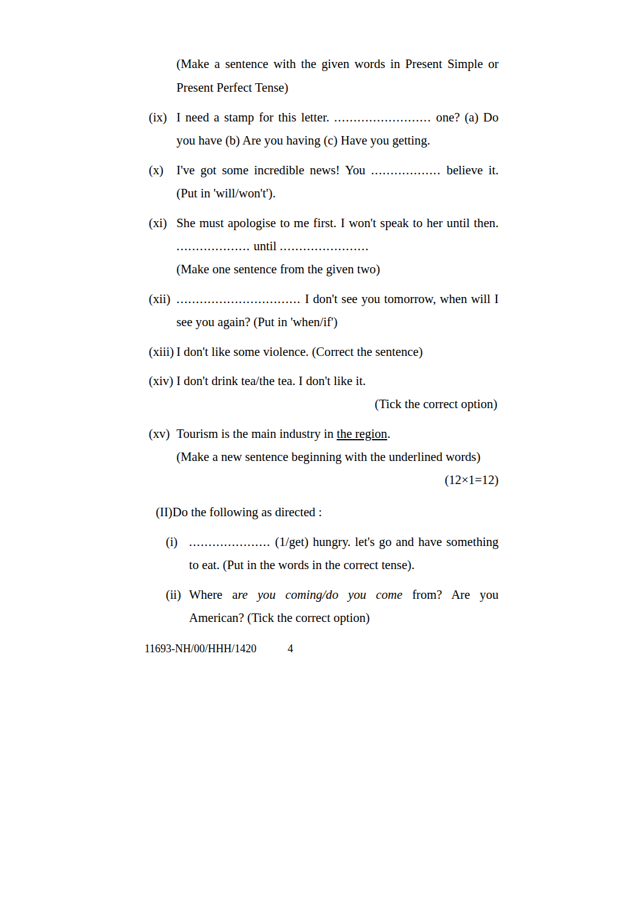(Make a sentence with the given words in Present Simple or Present Perfect Tense)
(ix)
I need a stamp for this letter. ......................... one? (a) Do you have (b) Are you having (c) Have you getting.
(x)
I've got some incredible news! You .................. believe it. (Put in 'will/won't').
(xi)
She must apologise to me first. I won't speak to her until then. ................... until ....................... (Make one sentence from the given two)
(xii)
................................ I don't see you tomorrow, when will I see you again? (Put in 'when/if')
(xiii)
I don't like some violence. (Correct the sentence)
(xiv)
I don't drink tea/the tea. I don't like it. (Tick the correct option)
(xv)
Tourism is the main industry in the region. (Make a new sentence beginning with the underlined words) (12×1=12)
(II)
Do the following as directed :
(i)
..................... (1/get) hungry. let's go and have something to eat. (Put in the words in the correct tense).
(ii)
Where are you coming/do you come from? Are you American? (Tick the correct option)
11693-NH/00/HHH/1420 4